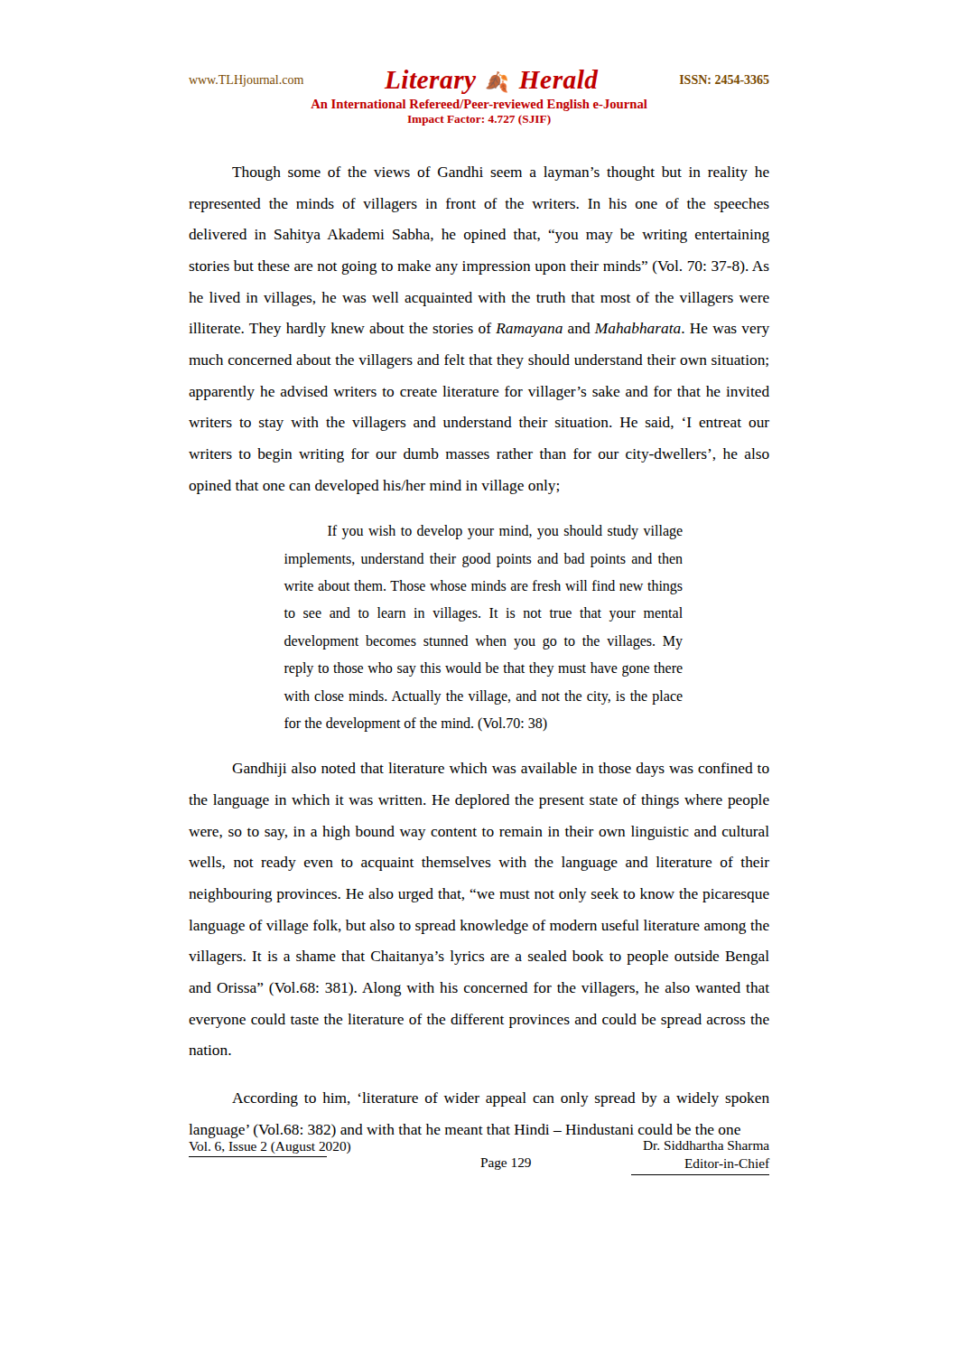www.TLHjournal.com
Literary 🍂 Herald
ISSN: 2454-3365
An International Refereed/Peer-reviewed English e-Journal
Impact Factor: 4.727 (SJIF)
Though some of the views of Gandhi seem a layman’s thought but in reality he represented the minds of villagers in front of the writers. In his one of the speeches delivered in Sahitya Akademi Sabha, he opined that, “you may be writing entertaining stories but these are not going to make any impression upon their minds” (Vol. 70: 37-8). As he lived in villages, he was well acquainted with the truth that most of the villagers were illiterate. They hardly knew about the stories of Ramayana and Mahabharata. He was very much concerned about the villagers and felt that they should understand their own situation; apparently he advised writers to create literature for villager’s sake and for that he invited writers to stay with the villagers and understand their situation. He said, ‘I entreat our writers to begin writing for our dumb masses rather than for our city-dwellers’, he also opined that one can developed his/her mind in village only;
If you wish to develop your mind, you should study village implements, understand their good points and bad points and then write about them. Those whose minds are fresh will find new things to see and to learn in villages. It is not true that your mental development becomes stunned when you go to the villages. My reply to those who say this would be that they must have gone there with close minds. Actually the village, and not the city, is the place for the development of the mind. (Vol.70: 38)
Gandhiji also noted that literature which was available in those days was confined to the language in which it was written. He deplored the present state of things where people were, so to say, in a high bound way content to remain in their own linguistic and cultural wells, not ready even to acquaint themselves with the language and literature of their neighbouring provinces. He also urged that, “we must not only seek to know the picaresque language of village folk, but also to spread knowledge of modern useful literature among the villagers. It is a shame that Chaitanya’s lyrics are a sealed book to people outside Bengal and Orissa” (Vol.68: 381). Along with his concerned for the villagers, he also wanted that everyone could taste the literature of the different provinces and could be spread across the nation.
According to him, ‘literature of wider appeal can only spread by a widely spoken language’ (Vol.68: 382) and with that he meant that Hindi – Hindustani could be the one
Vol. 6, Issue 2 (August 2020)
Dr. Siddhartha Sharma
Page 129
Editor-in-Chief